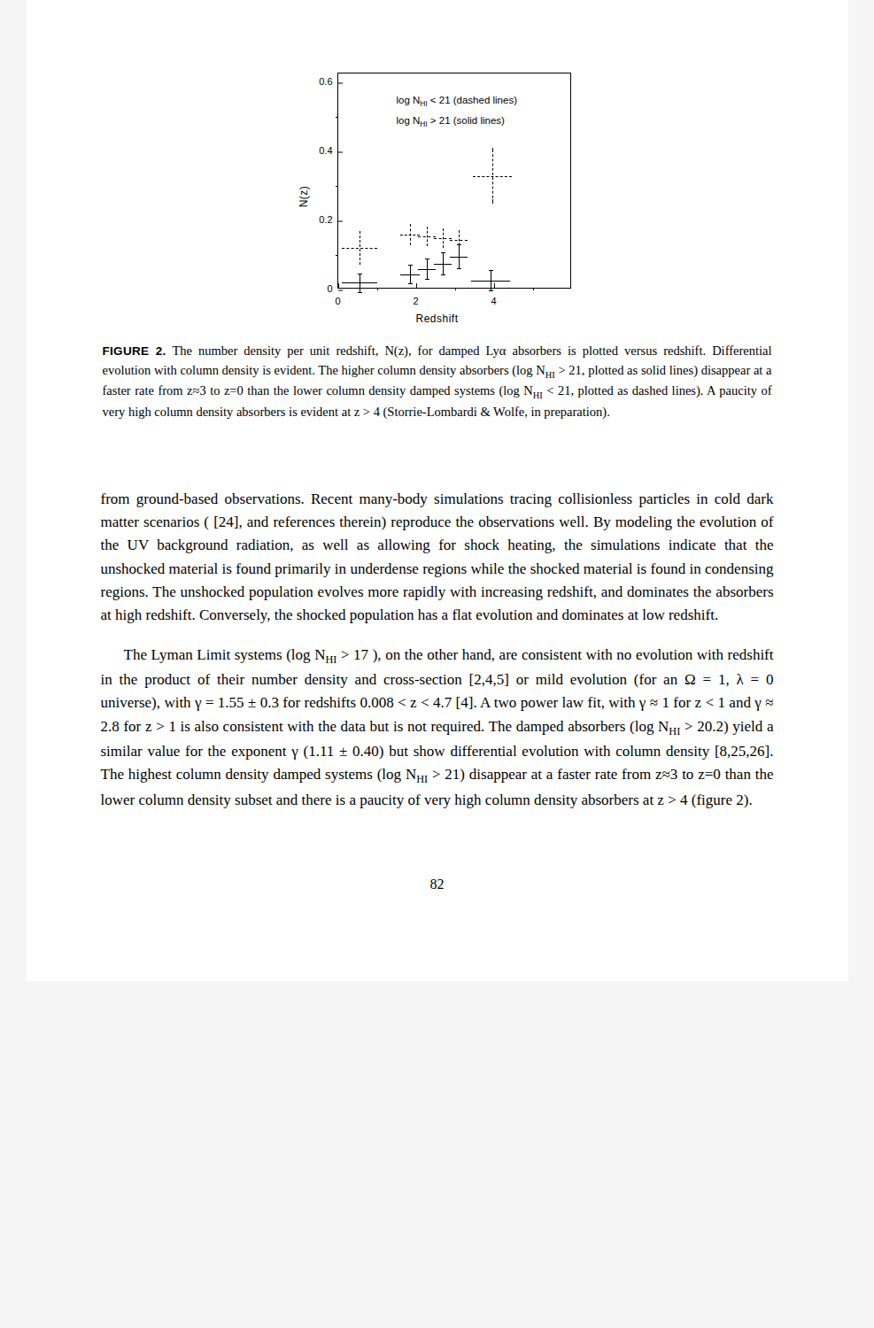N(z)
Redshift
log NHI < 21 (dashed lines)
log NHI > 21 (solid lines)
0
0.2
0.4
0.6
0
2
4
FIGURE 2. The number density per unit redshift, N(z), for damped Lyα absorbers is plotted versus redshift. Differential evolution with column density is evident. The higher column density absorbers (log NHI > 21, plotted as solid lines) disappear at a faster rate from z≈3 to z=0 than the lower column density damped systems (log NHI < 21, plotted as dashed lines). A paucity of very high column density absorbers is evident at z > 4 (Storrie-Lombardi & Wolfe, in preparation).
from ground-based observations. Recent many-body simulations tracing collisionless particles in cold dark matter scenarios ( [24], and references therein) reproduce the observations well. By modeling the evolution of the UV background radiation, as well as allowing for shock heating, the simulations indicate that the unshocked material is found primarily in underdense regions while the shocked material is found in condensing regions. The unshocked population evolves more rapidly with increasing redshift, and dominates the absorbers at high redshift. Conversely, the shocked population has a flat evolution and dominates at low redshift.
The Lyman Limit systems (log NHI > 17 ), on the other hand, are consistent with no evolution with redshift in the product of their number density and cross-section [2,4,5] or mild evolution (for an Ω = 1, λ = 0 universe), with γ = 1.55 ± 0.3 for redshifts 0.008 < z < 4.7 [4]. A two power law fit, with γ ≈ 1 for z < 1 and γ ≈ 2.8 for z > 1 is also consistent with the data but is not required. The damped absorbers (log NHI > 20.2) yield a similar value for the exponent γ (1.11 ± 0.40) but show differential evolution with column density [8,25,26]. The highest column density damped systems (log NHI > 21) disappear at a faster rate from z≈3 to z=0 than the lower column density subset and there is a paucity of very high column density absorbers at z > 4 (figure 2).
82